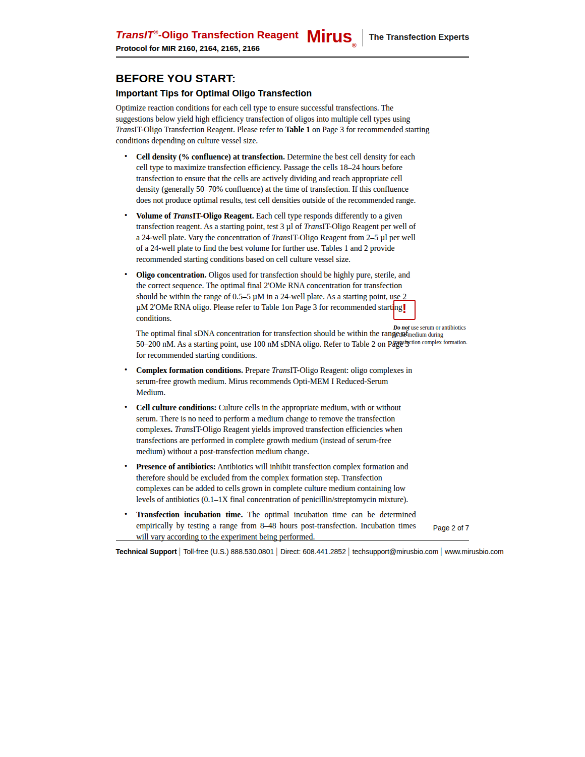TransIT®-Oligo Transfection Reagent
Protocol for MIR 2160, 2164, 2165, 2166
Mirus®
The Transfection Experts
BEFORE YOU START:
Important Tips for Optimal Oligo Transfection
Optimize reaction conditions for each cell type to ensure successful transfections. The suggestions below yield high efficiency transfection of oligos into multiple cell types using Trans IT-Oligo Transfection Reagent. Please refer to Table 1 on Page 3 for recommended starting conditions depending on culture vessel size.
Cell density (% confluence) at transfection. Determine the best cell density for each cell type to maximize transfection efficiency. Passage the cells 18–24 hours before transfection to ensure that the cells are actively dividing and reach appropriate cell density (generally 50–70% confluence) at the time of transfection. If this confluence does not produce optimal results, test cell densities outside of the recommended range.
Volume of Trans IT-Oligo Reagent. Each cell type responds differently to a given transfection reagent. As a starting point, test 3 µl of Trans IT-Oligo Reagent per well of a 24-well plate. Vary the concentration of Trans IT-Oligo Reagent from 2–5 µl per well of a 24-well plate to find the best volume for further use. Tables 1 and 2 provide recommended starting conditions based on cell culture vessel size.
Oligo concentration. Oligos used for transfection should be highly pure, sterile, and the correct sequence. The optimal final 2'OMe RNA concentration for transfection should be within the range of 0.5–5 µM in a 24-well plate. As a starting point, use 2 µM 2'OMe RNA oligo. Please refer to Table 1on Page 3 for recommended starting conditions.
The optimal final sDNA concentration for transfection should be within the range of 50–200 nM. As a starting point, use 100 nM sDNA oligo. Refer to Table 2 on Page 3 for recommended starting conditions.
Complex formation conditions. Prepare Trans IT-Oligo Reagent: oligo complexes in serum-free growth medium. Mirus recommends Opti-MEM I Reduced-Serum Medium.
Cell culture conditions: Culture cells in the appropriate medium, with or without serum. There is no need to perform a medium change to remove the transfection complexes. Trans IT-Oligo Reagent yields improved transfection efficiencies when transfections are performed in complete growth medium (instead of serum-free medium) without a post-transfection medium change.
Presence of antibiotics: Antibiotics will inhibit transfection complex formation and therefore should be excluded from the complex formation step. Transfection complexes can be added to cells grown in complete culture medium containing low levels of antibiotics (0.1–1X final concentration of penicillin/streptomycin mixture).
Transfection incubation time. The optimal incubation time can be determined empirically by testing a range from 8–48 hours post-transfection. Incubation times will vary according to the experiment being performed.
!
Do not use serum or antibiotics in the medium during transfection complex formation.
Page 2 of 7
Technical Support│Toll-free (U.S.) 888.530.0801│Direct: 608.441.2852│techsupport@mirusbio.com│www.mirusbio.com